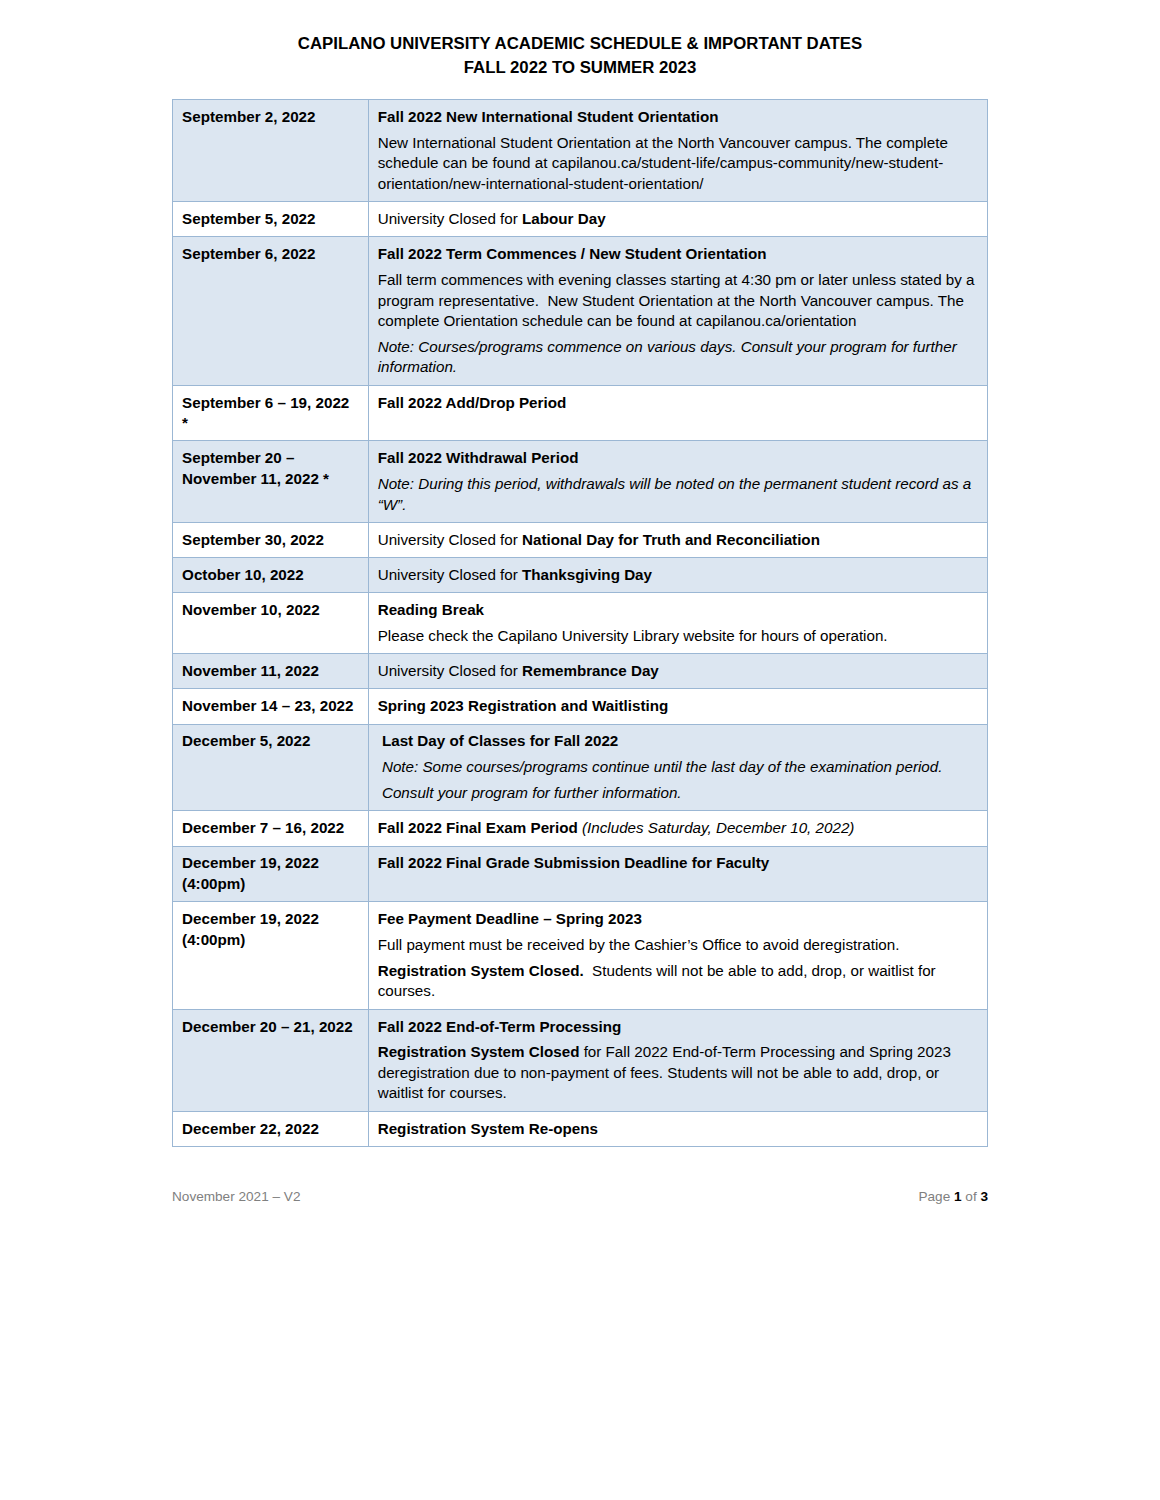CAPILANO UNIVERSITY ACADEMIC SCHEDULE & IMPORTANT DATES
FALL 2022 TO SUMMER 2023
| September 2, 2022 | Fall 2022 New International Student Orientation New International Student Orientation at the North Vancouver campus. The complete schedule can be found at capilanou.ca/student-life/campus-community/new-student-orientation/new-international-student-orientation/ |
| September 5, 2022 | University Closed for Labour Day |
| September 6, 2022 | Fall 2022 Term Commences / New Student Orientation Fall term commences with evening classes starting at 4:30 pm or later unless stated by a program representative. New Student Orientation at the North Vancouver campus. The complete Orientation schedule can be found at capilanou.ca/orientation Note: Courses/programs commence on various days. Consult your program for further information. |
| September 6 – 19, 2022 * | Fall 2022 Add/Drop Period |
| September 20 – November 11, 2022 * | Fall 2022 Withdrawal Period Note: During this period, withdrawals will be noted on the permanent student record as a “W”. |
| September 30, 2022 | University Closed for National Day for Truth and Reconciliation |
| October 10, 2022 | University Closed for Thanksgiving Day |
| November 10, 2022 | Reading Break Please check the Capilano University Library website for hours of operation. |
| November 11, 2022 | University Closed for Remembrance Day |
| November 14 – 23, 2022 | Spring 2023 Registration and Waitlisting |
| December 5, 2022 | Last Day of Classes for Fall 2022 Note: Some courses/programs continue until the last day of the examination period. Consult your program for further information. |
| December 7 – 16, 2022 | Fall 2022 Final Exam Period (Includes Saturday, December 10, 2022) |
| December 19, 2022 (4:00pm) | Fall 2022 Final Grade Submission Deadline for Faculty |
| December 19, 2022 (4:00pm) | Fee Payment Deadline – Spring 2023 Full payment must be received by the Cashier’s Office to avoid deregistration. Registration System Closed. Students will not be able to add, drop, or waitlist for courses. |
| December 20 – 21, 2022 | Fall 2022 End-of-Term Processing Registration System Closed for Fall 2022 End-of-Term Processing and Spring 2023 deregistration due to non-payment of fees. Students will not be able to add, drop, or waitlist for courses. |
| December 22, 2022 | Registration System Re-opens |
November 2021 – V2 Page 1 of 3